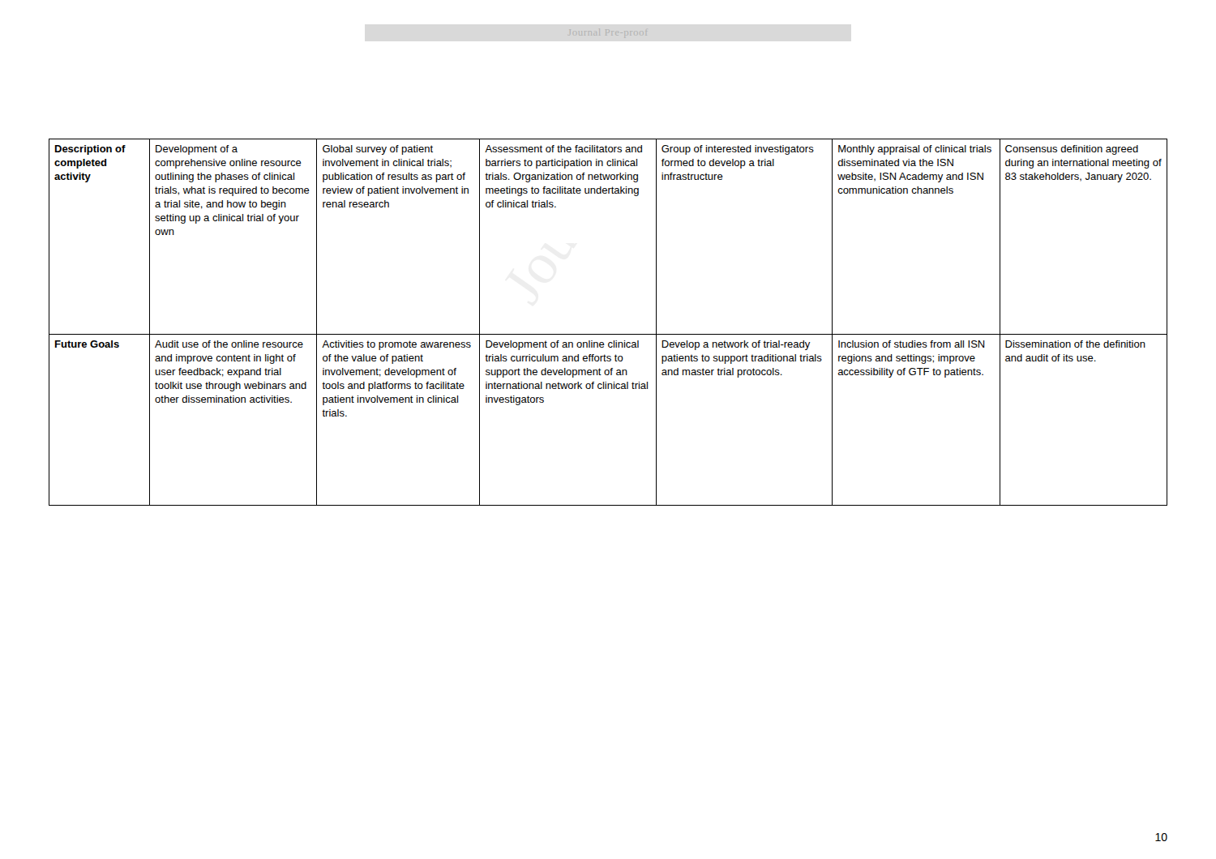Journal Pre-proof
Journal Pre-proof
| Description of completed activity | Development of a comprehensive online resource outlining the phases of clinical trials, what is required to become a trial site, and how to begin setting up a clinical trial of your own | Global survey of patient involvement in clinical trials; publication of results as part of review of patient involvement in renal research | Assessment of the facilitators and barriers to participation in clinical trials. Organization of networking meetings to facilitate undertaking of clinical trials. | Group of interested investigators formed to develop a trial infrastructure | Monthly appraisal of clinical trials disseminated via the ISN website, ISN Academy and ISN communication channels | Consensus definition agreed during an international meeting of 83 stakeholders, January 2020. |
| Future Goals | Audit use of the online resource and improve content in light of user feedback; expand trial toolkit use through webinars and other dissemination activities. | Activities to promote awareness of the value of patient involvement; development of tools and platforms to facilitate patient involvement in clinical trials. | Development of an online clinical trials curriculum and efforts to support the development of an international network of clinical trial investigators | Develop a network of trial-ready patients to support traditional trials and master trial protocols. | Inclusion of studies from all ISN regions and settings; improve accessibility of GTF to patients. | Dissemination of the definition and audit of its use. |
10